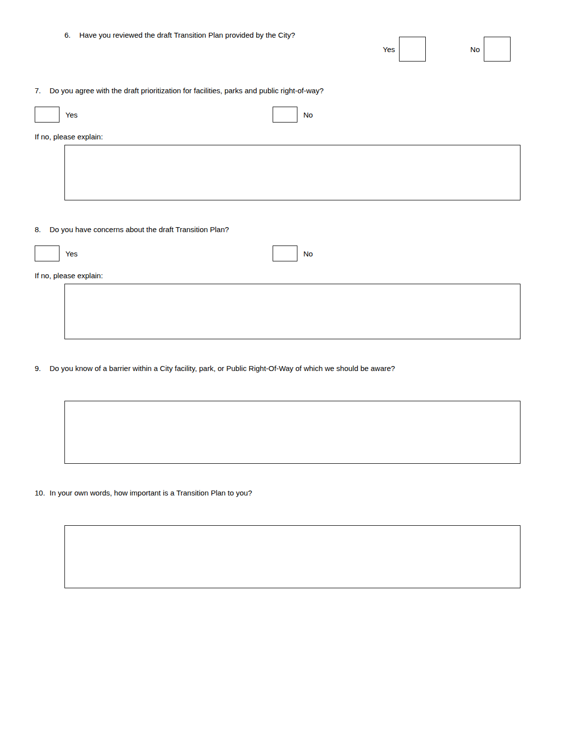6. Have you reviewed the draft Transition Plan provided by the City?
Yes
No
7. Do you agree with the draft prioritization for facilities, parks and public right-of-way?
Yes
No
If no, please explain:
8. Do you have concerns about the draft Transition Plan?
Yes
No
If no, please explain:
9. Do you know of a barrier within a City facility, park, or Public Right-Of-Way of which we should be aware?
10. In your own words, how important is a Transition Plan to you?